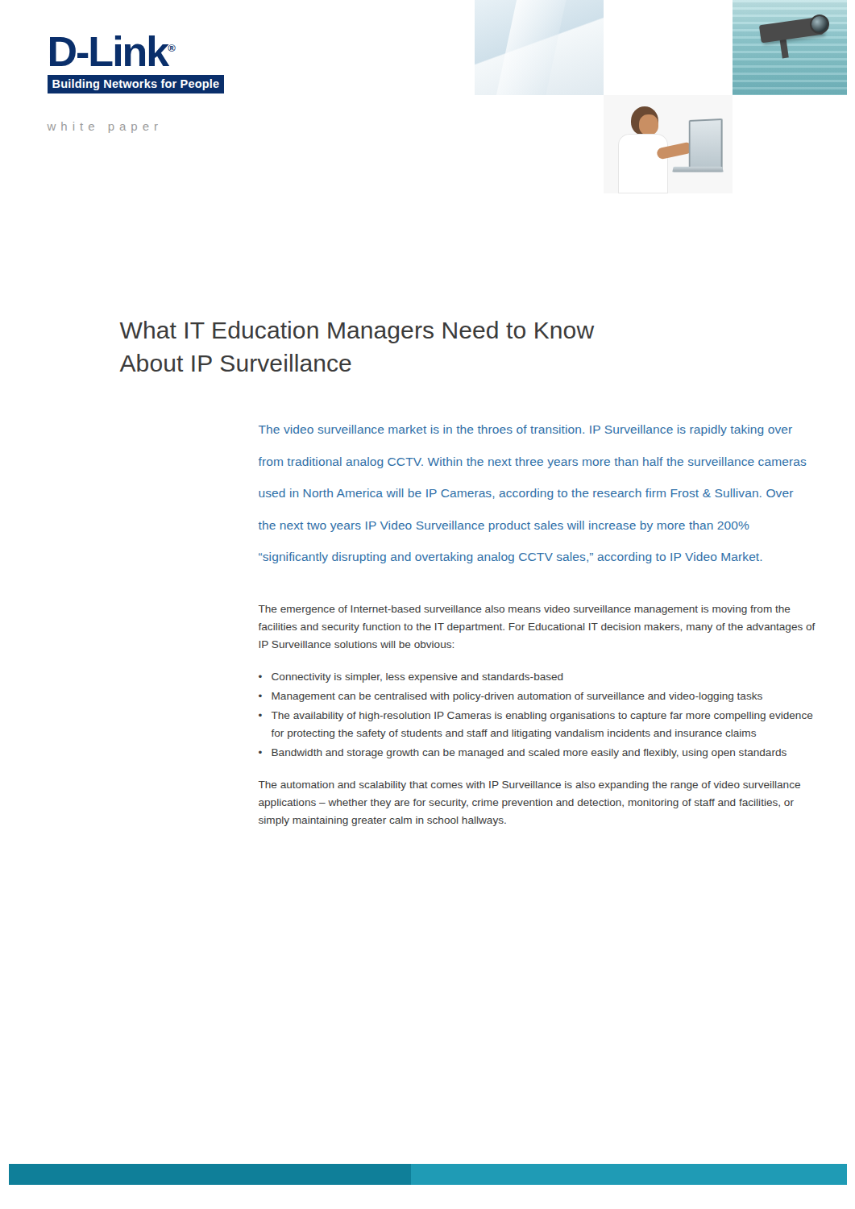D-Link®
Building Networks for People
white paper
What IT Education Managers Need to Know
About IP Surveillance
The video surveillance market is in the throes of transition. IP Surveillance is rapidly taking over from traditional analog CCTV. Within the next three years more than half the surveillance cameras used in North America will be IP Cameras, according to the research firm Frost & Sullivan. Over the next two years IP Video Surveillance product sales will increase by more than 200% “significantly disrupting and overtaking analog CCTV sales,” according to IP Video Market.
The emergence of Internet-based surveillance also means video surveillance management is moving from the facilities and security function to the IT department. For Educational IT decision makers, many of the advantages of IP Surveillance solutions will be obvious:
Connectivity is simpler, less expensive and standards-based
Management can be centralised with policy-driven automation of surveillance and video-logging tasks
The availability of high-resolution IP Cameras is enabling organisations to capture far more compelling evidence for protecting the safety of students and staff and litigating vandalism incidents and insurance claims
Bandwidth and storage growth can be managed and scaled more easily and flexibly, using open standards
The automation and scalability that comes with IP Surveillance is also expanding the range of video surveillance applications – whether they are for security, crime prevention and detection, monitoring of staff and facilities, or simply maintaining greater calm in school hallways.